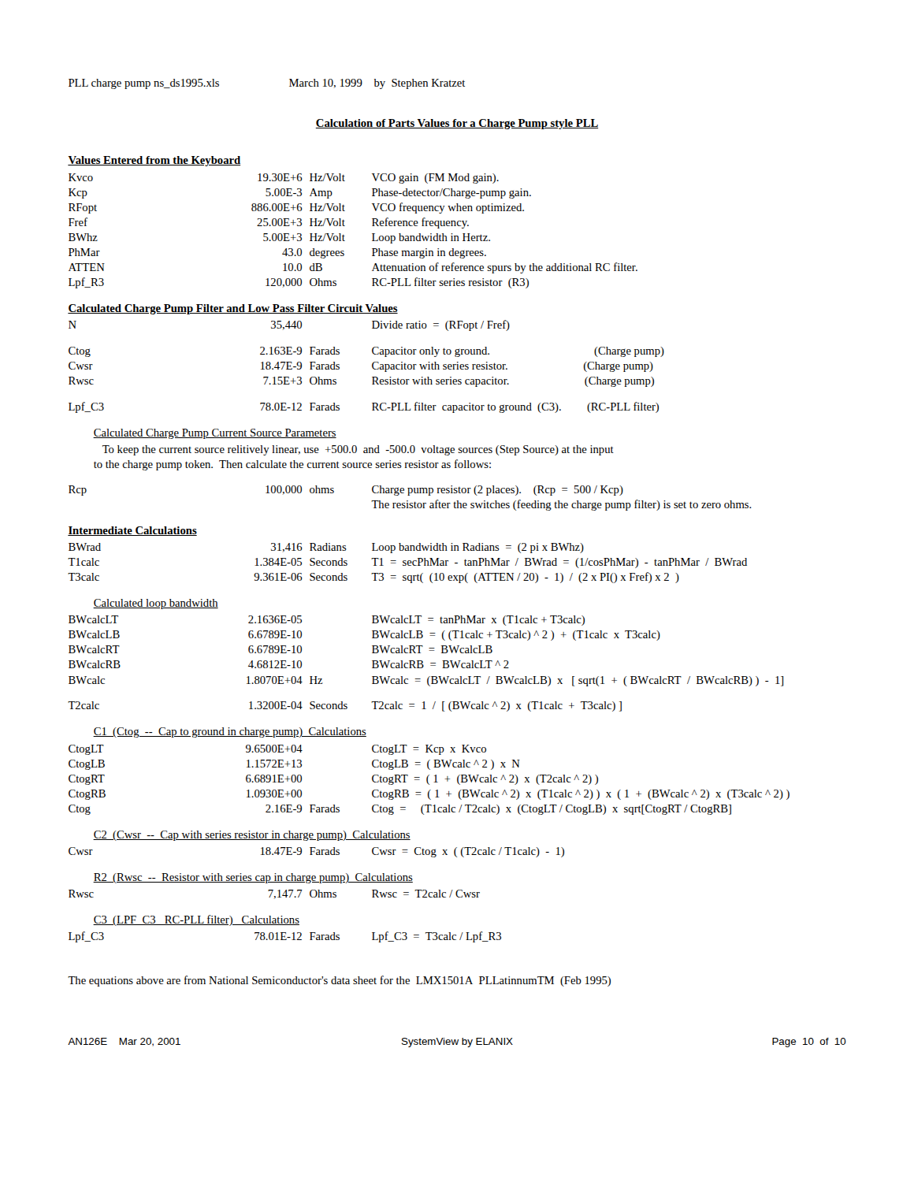PLL charge pump ns_ds1995.xls March 10, 1999 by Stephen Kratzet
Calculation of Parts Values for a Charge Pump style PLL
Values Entered from the Keyboard
| Kvco | 19.30E+6 | Hz/Volt | VCO gain (FM Mod gain). |
| Kcp | 5.00E-3 | Amp | Phase-detector/Charge-pump gain. |
| RFopt | 886.00E+6 | Hz/Volt | VCO frequency when optimized. |
| Fref | 25.00E+3 | Hz/Volt | Reference frequency. |
| BWhz | 5.00E+3 | Hz/Volt | Loop bandwidth in Hertz. |
| PhMar | 43.0 | degrees | Phase margin in degrees. |
| ATTEN | 10.0 | dB | Attenuation of reference spurs by the additional RC filter. |
| Lpf_R3 | 120,000 | Ohms | RC-PLL filter series resistor (R3) |
Calculated Charge Pump Filter and Low Pass Filter Circuit Values
| N | 35,440 | | Divide ratio = (RFopt / Fref) |
| Ctog | 2.163E-9 | Farads | Capacitor only to ground. (Charge pump) |
| Cwsr | 18.47E-9 | Farads | Capacitor with series resistor. (Charge pump) |
| Rwsc | 7.15E+3 | Ohms | Resistor with series capacitor. (Charge pump) |
| Lpf_C3 | 78.0E-12 | Farads | RC-PLL filter capacitor to ground (C3). (RC-PLL filter) |
Calculated Charge Pump Current Source Parameters
To keep the current source relitively linear, use +500.0 and -500.0 voltage sources (Step Source) at the input
to the charge pump token. Then calculate the current source series resistor as follows:
| Rcp | 100,000 | ohms | Charge pump resistor (2 places). (Rcp = 500 / Kcp) |
| | | | The resistor after the switches (feeding the charge pump filter) is set to zero ohms. |
Intermediate Calculations
| BWrad | 31,416 | Radians | Loop bandwidth in Radians = (2 pi x BWhz) |
| T1calc | 1.384E-05 | Seconds | T1 = secPhMar - tanPhMar / BWrad = (1/cosPhMar) - tanPhMar / BWrad |
| T3calc | 9.361E-06 | Seconds | T3 = sqrt( (10 exp( (ATTEN / 20) - 1) / (2 x PI() x Fref) x 2 ) |
Calculated loop bandwidth
| BWcalcLT | 2.1636E-05 | | BWcalcLT = tanPhMar x (T1calc + T3calc) |
| BWcalcLB | 6.6789E-10 | | BWcalcLB = ( (T1calc + T3calc) ^ 2 ) + (T1calc x T3calc) |
| BWcalcRT | 6.6789E-10 | | BWcalcRT = BWcalcLB |
| BWcalcRB | 4.6812E-10 | | BWcalcRB = BWcalcLT ^ 2 |
| BWcalc | 1.8070E+04 | Hz | BWcalc = (BWcalcLT / BWcalcLB) x [ sqrt(1 + ( BWcalcRT / BWcalcRB) ) - 1] |
| T2calc | 1.3200E-04 | Seconds | T2calc = 1 / [ (BWcalc ^ 2) x (T1calc + T3calc) ] |
C1 (Ctog -- Cap to ground in charge pump) Calculations
| CtogLT | 9.6500E+04 | | CtogLT = Kcp x Kvco |
| CtogLB | 1.1572E+13 | | CtogLB = ( BWcalc ^ 2 ) x N |
| CtogRT | 6.6891E+00 | | CtogRT = ( 1 + (BWcalc ^ 2) x (T2calc ^ 2) ) |
| CtogRB | 1.0930E+00 | | CtogRB = ( 1 + (BWcalc ^ 2) x (T1calc ^ 2) ) x ( 1 + (BWcalc ^ 2) x (T3calc ^ 2) ) |
| Ctog | 2.16E-9 | Farads | Ctog = (T1calc / T2calc) x (CtogLT / CtogLB) x sqrt[CtogRT / CtogRB] |
C2 (Cwsr -- Cap with series resistor in charge pump) Calculations
| Cwsr | 18.47E-9 | Farads | Cwsr = Ctog x ( (T2calc / T1calc) - 1) |
R2 (Rwsc -- Resistor with series cap in charge pump) Calculations
| Rwsc | 7,147.7 | Ohms | Rwsc = T2calc / Cwsr |
C3 (LPF_C3 RC-PLL filter) Calculations
| Lpf_C3 | 78.01E-12 | Farads | Lpf_C3 = T3calc / Lpf_R3 |
The equations above are from National Semiconductor's data sheet for the LMX1501A PLLatinnumTM (Feb 1995)
AN126E Mar 20, 2001
SystemView by ELANIX
Page 10 of 10